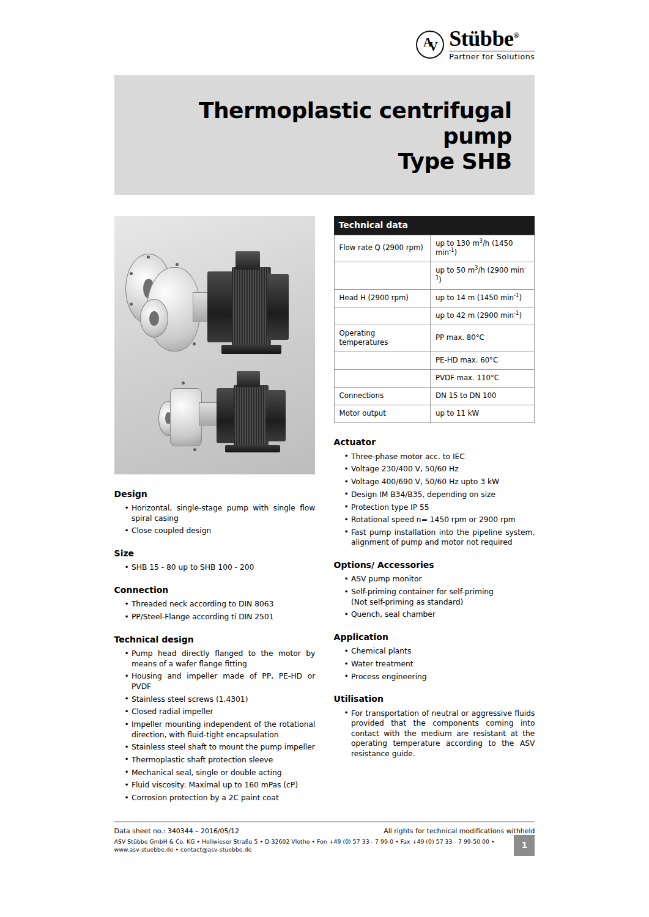AV
Stübbe®
Partner for Solutions
Thermoplastic centrifugal pump
Type SHB
Design
Horizontal, single-stage pump with single flow spiral casing
Close coupled design
Size
SHB 15 - 80 up to SHB 100 - 200
Connection
Threaded neck according to DIN 8063
PP/Steel-Flange according ti DIN 2501
Technical design
Pump head directly flanged to the motor by means of a wafer flange fitting
Housing and impeller made of PP, PE-HD or PVDF
Stainless steel screws (1.4301)
Closed radial impeller
Impeller mounting independent of the rotational direction, with fluid-tight encapsulation
Stainless steel shaft to mount the pump impeller
Thermoplastic shaft protection sleeve
Mechanical seal, single or double acting
Fluid viscosity: Maximal up to 160 mPas (cP)
Corrosion protection by a 2C paint coat
Technical data
| Flow rate Q (2900 rpm) | up to 130 m 3 /h (1450 min -1 ) |
| | up to 50 m 3 /h (2900 min -1 ) |
| Head H (2900 rpm) | up to 14 m (1450 min -1 ) |
| | up to 42 m (2900 min -1 ) |
| Operating temperatures | PP max. 80°C |
| | PE-HD max. 60°C |
| | PVDF max. 110°C |
| Connections | DN 15 to DN 100 |
| Motor output | up to 11 kW |
Actuator
Three-phase motor acc. to IEC
Voltage 230/400 V, 50/60 Hz
Voltage 400/690 V, 50/60 Hz upto 3 kW
Design IM B34/B35, depending on size
Protection type IP 55
Rotational speed n= 1450 rpm or 2900 rpm
Fast pump installation into the pipeline system, alignment of pump and motor not required
Options/ Accessories
ASV pump monitor
Self-priming container for self-priming
(Not self-priming as standard)
Quench, seal chamber
Application
Chemical plants
Water treatment
Process engineering
Utilisation
For transportation of neutral or aggressive fluids provided that the components coming into contact with the medium are resistant at the operating temperature according to the ASV resistance guide.
Data sheet no.: 340344 – 2016/05/12 All rights for technical modifications withheld
ASV Stübbe GmbH & Co. KG • Hollwieser Straße 5 • D-32602 Vlotho • Fon +49 (0) 57 33 - 7 99-0 • Fax +49 (0) 57 33 - 7 99-50 00 • www.asv-stuebbe.de • contact@asv-stuebbe.de
1